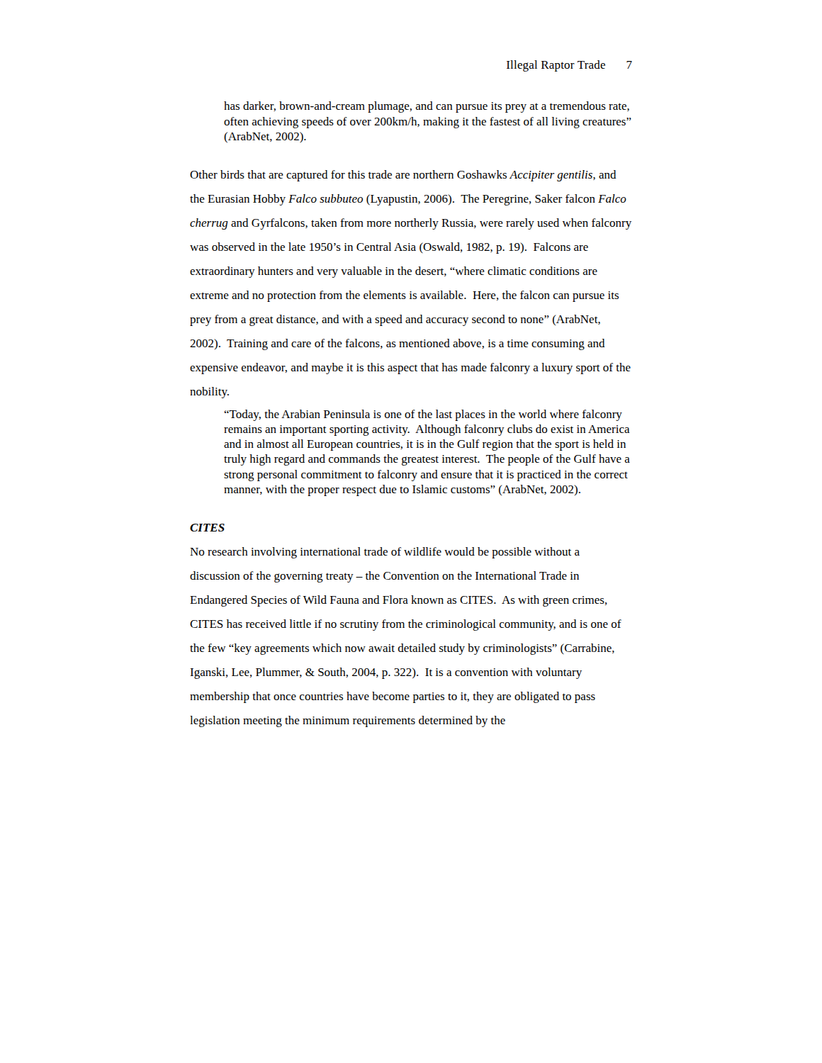Illegal Raptor Trade 7
has darker, brown-and-cream plumage, and can pursue its prey at a tremendous rate, often achieving speeds of over 200km/h, making it the fastest of all living creatures” (ArabNet, 2002).
Other birds that are captured for this trade are northern Goshawks Accipiter gentilis, and the Eurasian Hobby Falco subbuteo (Lyapustin, 2006). The Peregrine, Saker falcon Falco cherrug and Gyrfalcons, taken from more northerly Russia, were rarely used when falconry was observed in the late 1950’s in Central Asia (Oswald, 1982, p. 19). Falcons are extraordinary hunters and very valuable in the desert, “where climatic conditions are extreme and no protection from the elements is available. Here, the falcon can pursue its prey from a great distance, and with a speed and accuracy second to none” (ArabNet, 2002). Training and care of the falcons, as mentioned above, is a time consuming and expensive endeavor, and maybe it is this aspect that has made falconry a luxury sport of the nobility.
“Today, the Arabian Peninsula is one of the last places in the world where falconry remains an important sporting activity. Although falconry clubs do exist in America and in almost all European countries, it is in the Gulf region that the sport is held in truly high regard and commands the greatest interest. The people of the Gulf have a strong personal commitment to falconry and ensure that it is practiced in the correct manner, with the proper respect due to Islamic customs” (ArabNet, 2002).
CITES
No research involving international trade of wildlife would be possible without a discussion of the governing treaty – the Convention on the International Trade in Endangered Species of Wild Fauna and Flora known as CITES. As with green crimes, CITES has received little if no scrutiny from the criminological community, and is one of the few “key agreements which now await detailed study by criminologists” (Carrabine, Iganski, Lee, Plummer, & South, 2004, p. 322). It is a convention with voluntary membership that once countries have become parties to it, they are obligated to pass legislation meeting the minimum requirements determined by the